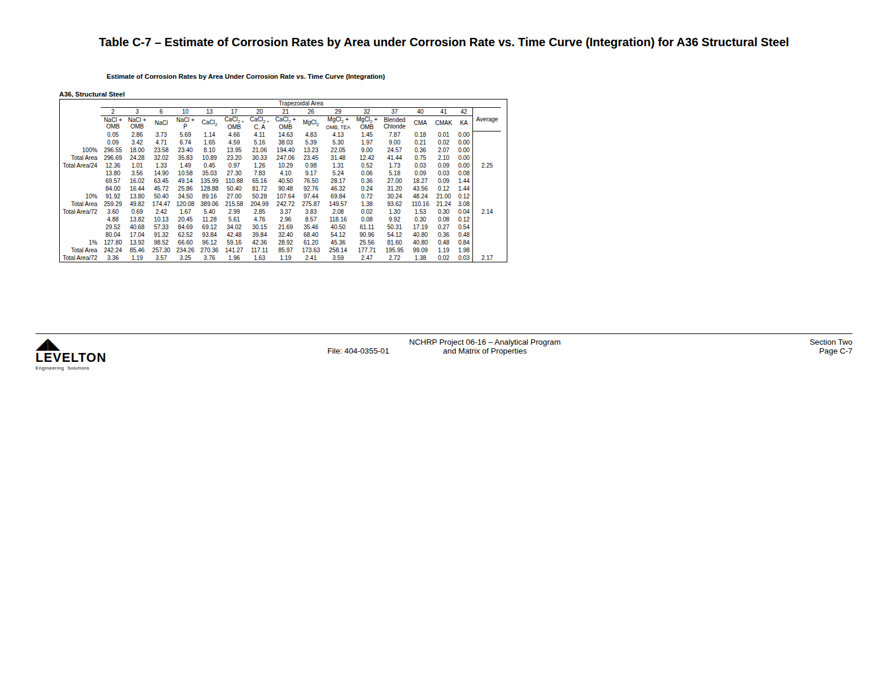Table C-7 – Estimate of Corrosion Rates by Area under Corrosion Rate vs. Time Curve (Integration) for A36 Structural Steel
Estimate of Corrosion Rates by Area Under Corrosion Rate vs. Time Curve (Integration)
A36, Structural Steel
| | Trapezoidal Area | |
| | 2 | 3 | 6 | 10 | 13 | 17 | 20 | 21 | 26 | 29 | 32 | 37 | 40 | 41 | 42 | Average |
| | NaCl + OMB | NaCl + OMB | NaCl | NaCl + P | CaCl 2 | CaCl 2 + OMB | CaCl 2 + C, A | CaCl 2 + OMB | MgCl 2 | MgCl 2 + OMB, TEA | MgCl 2 + OMB | Blended Chloride | CMA | CMAK | KA |
| | 0.05 | 2.86 | 3.73 | 5.69 | 1.14 | 4.66 | 4.11 | 14.63 | 4.83 | 4.13 | 1.45 | 7.87 | 0.18 | 0.01 | 0.00 | |
| | 0.09 | 3.42 | 4.71 | 6.74 | 1.65 | 4.59 | 5.16 | 38.03 | 5.39 | 5.30 | 1.97 | 9.00 | 0.21 | 0.02 | 0.00 | |
| 100% | 296.55 | 18.00 | 23.58 | 23.40 | 8.10 | 13.95 | 21.06 | 194.40 | 13.23 | 22.05 | 9.00 | 24.57 | 0.36 | 2.07 | 0.00 | |
| Total Area | 296.69 | 24.28 | 32.02 | 35.83 | 10.89 | 23.20 | 30.33 | 247.06 | 23.45 | 31.48 | 12.42 | 41.44 | 0.75 | 2.10 | 0.00 | |
| Total Area/24 | 12.36 | 1.01 | 1.33 | 1.49 | 0.45 | 0.97 | 1.26 | 10.29 | 0.98 | 1.31 | 0.52 | 1.73 | 0.03 | 0.09 | 0.00 | 2.25 |
| | 13.80 | 3.56 | 14.90 | 10.58 | 35.03 | 27.30 | 7.83 | 4.10 | 9.17 | 5.24 | 0.06 | 5.18 | 0.09 | 0.03 | 0.08 | |
| | 69.57 | 16.02 | 63.45 | 49.14 | 135.99 | 110.88 | 65.16 | 40.50 | 76.50 | 28.17 | 0.36 | 27.00 | 18.27 | 0.09 | 1.44 | |
| | 84.00 | 16.44 | 45.72 | 25.86 | 128.88 | 50.40 | 81.72 | 90.48 | 92.76 | 46.32 | 0.24 | 31.20 | 43.56 | 0.12 | 1.44 | |
| 10% | 91.92 | 13.80 | 50.40 | 34.50 | 89.16 | 27.00 | 50.28 | 107.64 | 97.44 | 69.84 | 0.72 | 30.24 | 48.24 | 21.00 | 0.12 | |
| Total Area | 259.29 | 49.82 | 174.47 | 120.08 | 389.06 | 215.58 | 204.99 | 242.72 | 275.87 | 149.57 | 1.38 | 93.62 | 110.16 | 21.24 | 3.08 | |
| Total Area/72 | 3.60 | 0.69 | 2.42 | 1.67 | 5.40 | 2.99 | 2.85 | 3.37 | 3.83 | 2.08 | 0.02 | 1.30 | 1.53 | 0.30 | 0.04 | 2.14 |
| | 4.88 | 13.82 | 10.13 | 20.45 | 11.28 | 5.61 | 4.76 | 2.96 | 8.57 | 118.16 | 0.08 | 9.92 | 0.30 | 0.08 | 0.12 | |
| | 29.52 | 40.68 | 57.33 | 84.69 | 69.12 | 34.02 | 30.15 | 21.69 | 35.46 | 40.50 | 61.11 | 50.31 | 17.19 | 0.27 | 0.54 | |
| | 80.04 | 17.04 | 91.32 | 62.52 | 93.84 | 42.48 | 39.84 | 32.40 | 68.40 | 54.12 | 90.96 | 54.12 | 40.80 | 0.36 | 0.48 | |
| 1% | 127.80 | 13.92 | 98.52 | 66.60 | 96.12 | 59.16 | 42.36 | 28.92 | 61.20 | 45.36 | 25.56 | 81.60 | 40.80 | 0.48 | 0.84 | |
| Total Area | 242.24 | 85.46 | 257.30 | 234.26 | 270.36 | 141.27 | 117.11 | 85.97 | 173.63 | 258.14 | 177.71 | 195.95 | 99.09 | 1.19 | 1.98 | |
| Total Area/72 | 3.36 | 1.19 | 3.57 | 3.25 | 3.76 | 1.96 | 1.63 | 1.19 | 2.41 | 3.59 | 2.47 | 2.72 | 1.38 | 0.02 | 0.03 | 2.17 |
◢◣
LEVELTON
Engineering Solutions
File: 404-0355-01
NCHRP Project 06-16 – Analytical Program
and Matrix of Properties
Section Two
Page C-7